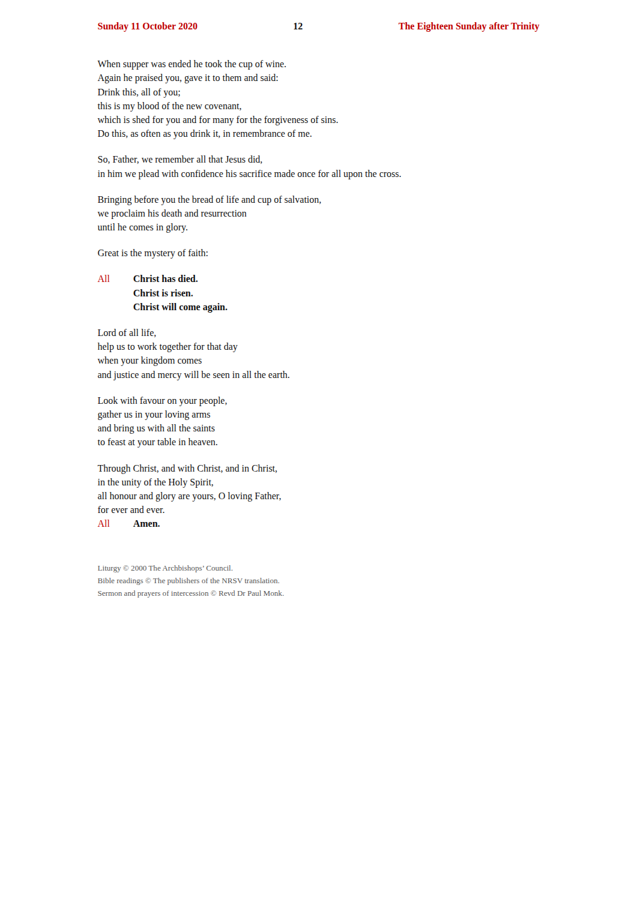Sunday 11 October 2020 12 The Eighteen Sunday after Trinity
When supper was ended he took the cup of wine.
Again he praised you, gave it to them and said:
Drink this, all of you;
this is my blood of the new covenant,
which is shed for you and for many for the forgiveness of sins.
Do this, as often as you drink it, in remembrance of me.
So, Father, we remember all that Jesus did,
in him we plead with confidence his sacrifice made once for all upon the cross.
Bringing before you the bread of life and cup of salvation,
we proclaim his death and resurrection
until he comes in glory.
Great is the mystery of faith:
All
Christ has died. Christ is risen. Christ will come again.
Lord of all life,
help us to work together for that day
when your kingdom comes
and justice and mercy will be seen in all the earth.
Look with favour on your people,
gather us in your loving arms
and bring us with all the saints
to feast at your table in heaven.
Through Christ, and with Christ, and in Christ,
in the unity of the Holy Spirit,
all honour and glory are yours, O loving Father,
for ever and ever.
All
Amen.
Liturgy © 2000 The Archbishops’ Council.
Bible readings © The publishers of the NRSV translation.
Sermon and prayers of intercession © Revd Dr Paul Monk.